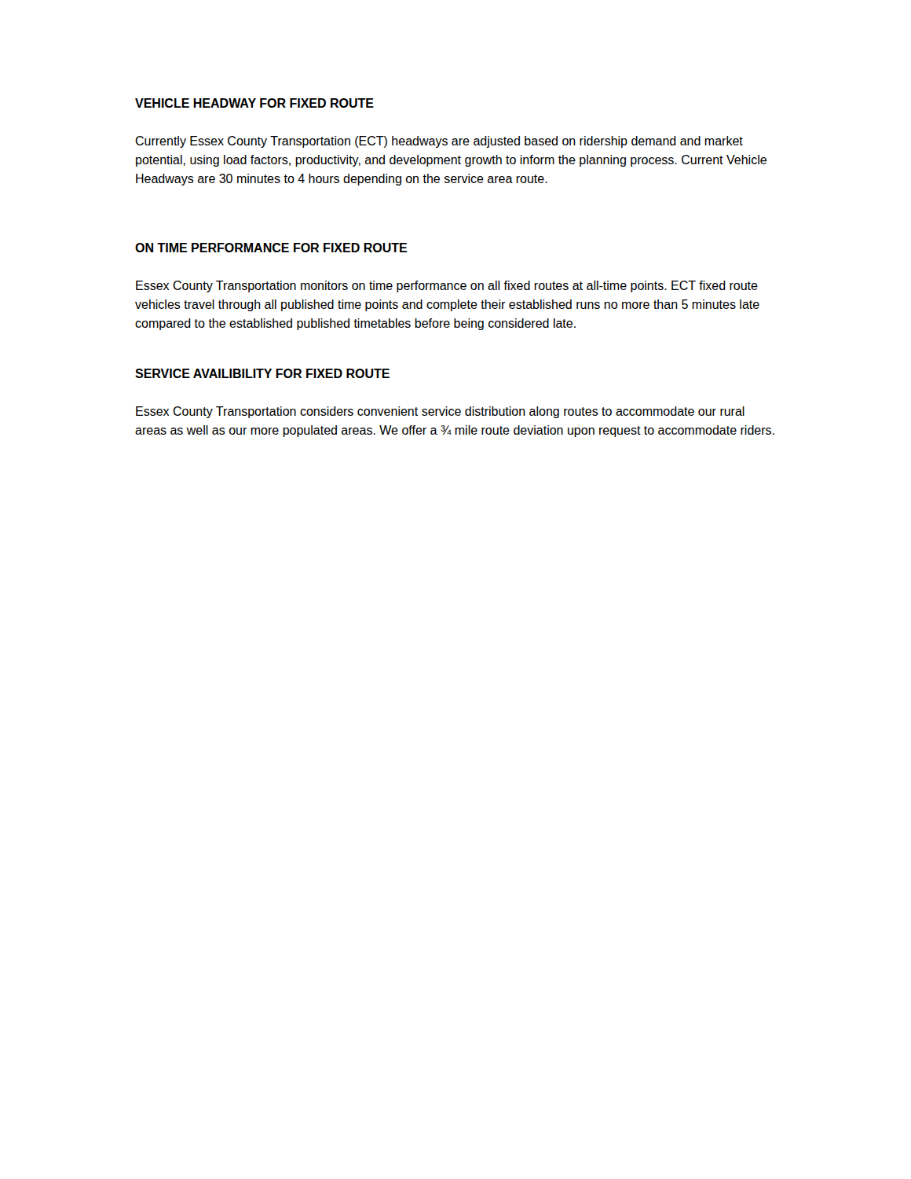Vehicle Headway for Fixed Route
Currently Essex County Transportation (ECT) headways are adjusted based on ridership demand and market potential, using load factors, productivity, and development growth to inform the planning process. Current Vehicle Headways are 30 minutes to 4 hours depending on the service area route.
On Time Performance for Fixed Route
Essex County Transportation monitors on time performance on all fixed routes at all-time points. ECT fixed route vehicles travel through all published time points and complete their established runs no more than 5 minutes late compared to the established published timetables before being considered late.
Service Availibility for Fixed Route
Essex County Transportation considers convenient service distribution along routes to accommodate our rural areas as well as our more populated areas. We offer a ¾ mile route deviation upon request to accommodate riders.